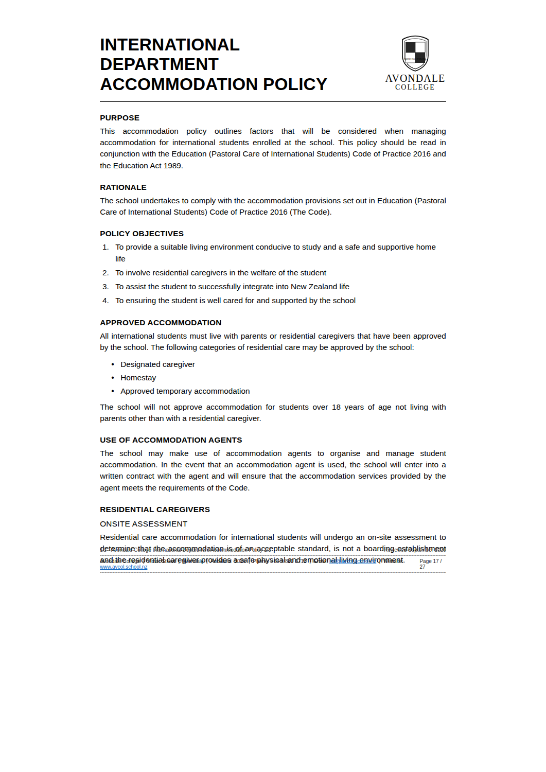International Department
Accommodation Policy
KOHIA NGA TAIKAKA
AVONDALECOLLEGE
Purpose
This accommodation policy outlines factors that will be considered when managing accommodation for international students enrolled at the school. This policy should be read in conjunction with the Education (Pastoral Care of International Students) Code of Practice 2016 and the Education Act 1989.
Rationale
The school undertakes to comply with the accommodation provisions set out in Education (Pastoral Care of International Students) Code of Practice 2016 (The Code).
Policy Objectives
To provide a suitable living environment conducive to study and a safe and supportive home life
To involve residential caregivers in the welfare of the student
To assist the student to successfully integrate into New Zealand life
To ensuring the student is well cared for and supported by the school
Approved Accommodation
All international students must live with parents or residential caregivers that have been approved by the school. The following categories of residential care may be approved by the school:
Designated caregiver
Homestay
Approved temporary accommodation
The school will not approve accommodation for students over 18 years of age not living with parents other than with a residential caregiver.
Use of Accommodation Agents
The school may make use of accommodation agents to organise and manage student accommodation. In the event that an accommodation agent is used, the school will enter into a written contract with the agent and will ensure that the accommodation services provided by the agent meets the requirements of the Code.
Residential Caregivers
Onsite Assessment
Residential care accommodation for international students will undergo an on-site assessment to determine that the accommodation is of an acceptable standard, is not a boarding establishment and the residential caregiver provides a safe physical and emotional living environment.
1G - Avondale College International Department Accommodation Policy 1/3 Reviewed September 2020
-------------------------------------------------------------------------------------------------------------------------------------------------------------------------------------------------------------------------------------
Avondale College | Victor Street | Avondale | Auckland 1026 | Phone: +64 9 820 1712 | Email: intl@avcol.school.nz | Website: www.avcol.school.nz Page 17 / 27
-------------------------------------------------------------------------------------------------------------------------------------------------------------------------------------------------------------------------------------